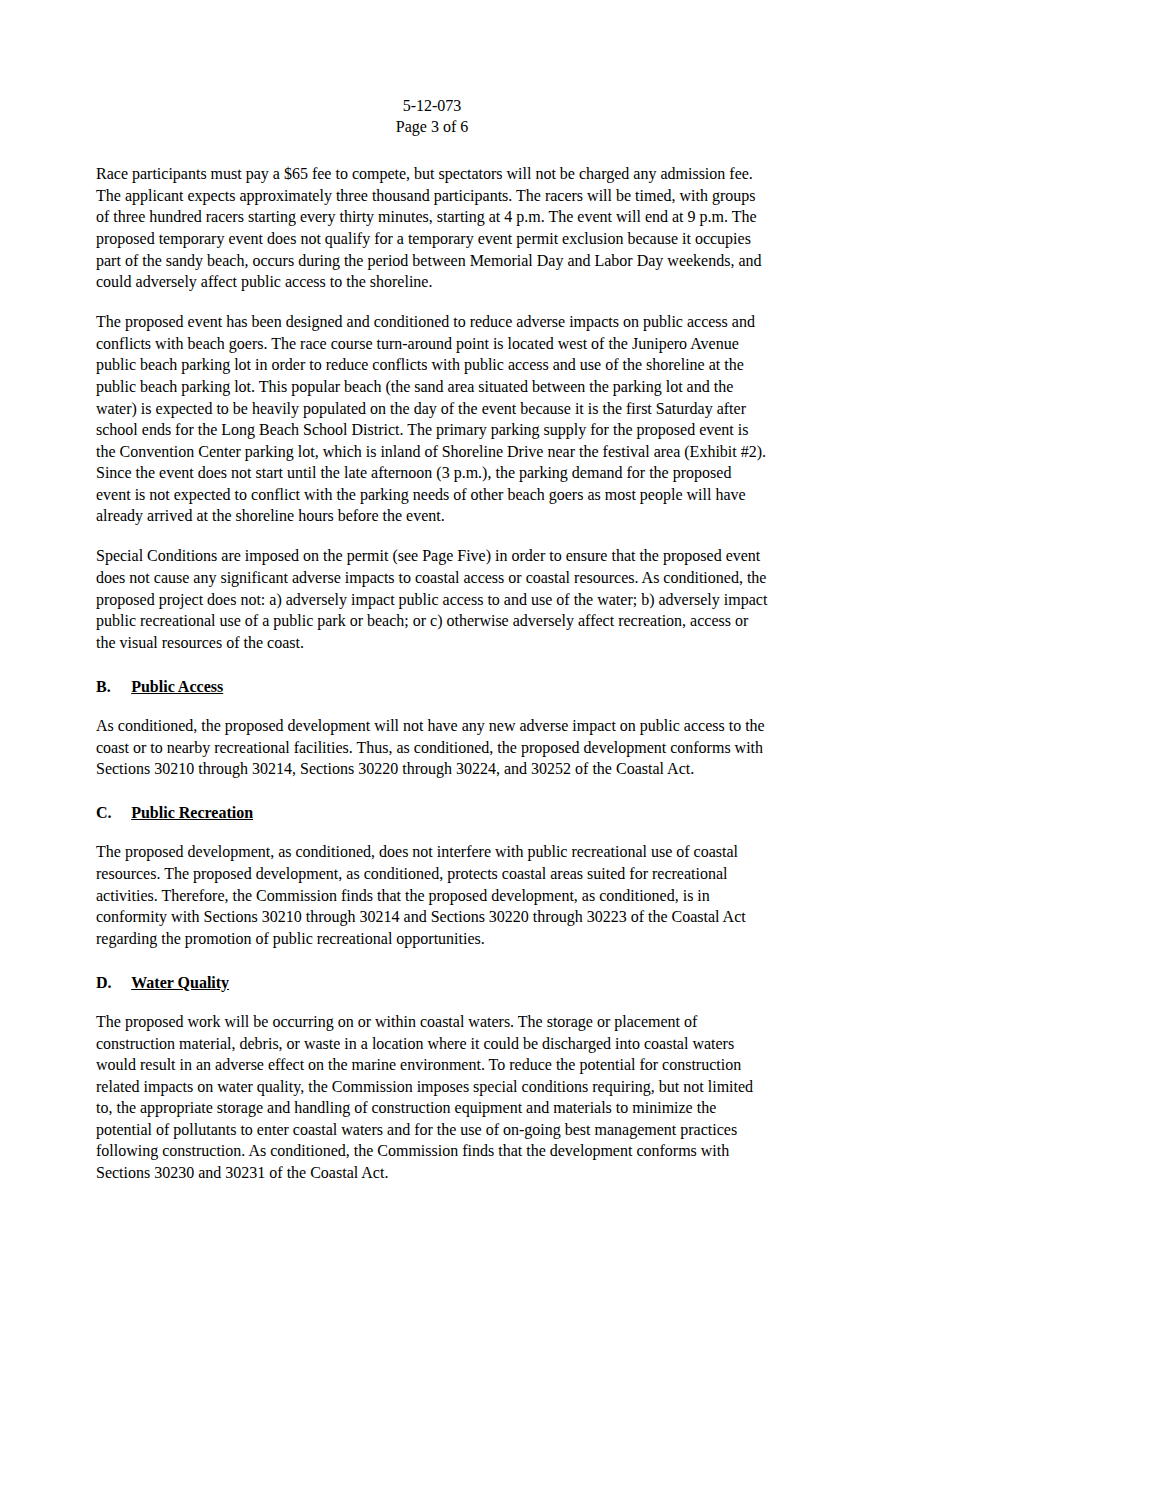5-12-073
Page 3 of 6
Race participants must pay a $65 fee to compete, but spectators will not be charged any admission fee. The applicant expects approximately three thousand participants. The racers will be timed, with groups of three hundred racers starting every thirty minutes, starting at 4 p.m. The event will end at 9 p.m. The proposed temporary event does not qualify for a temporary event permit exclusion because it occupies part of the sandy beach, occurs during the period between Memorial Day and Labor Day weekends, and could adversely affect public access to the shoreline.
The proposed event has been designed and conditioned to reduce adverse impacts on public access and conflicts with beach goers. The race course turn-around point is located west of the Junipero Avenue public beach parking lot in order to reduce conflicts with public access and use of the shoreline at the public beach parking lot. This popular beach (the sand area situated between the parking lot and the water) is expected to be heavily populated on the day of the event because it is the first Saturday after school ends for the Long Beach School District. The primary parking supply for the proposed event is the Convention Center parking lot, which is inland of Shoreline Drive near the festival area (Exhibit #2). Since the event does not start until the late afternoon (3 p.m.), the parking demand for the proposed event is not expected to conflict with the parking needs of other beach goers as most people will have already arrived at the shoreline hours before the event.
Special Conditions are imposed on the permit (see Page Five) in order to ensure that the proposed event does not cause any significant adverse impacts to coastal access or coastal resources. As conditioned, the proposed project does not: a) adversely impact public access to and use of the water; b) adversely impact public recreational use of a public park or beach; or c) otherwise adversely affect recreation, access or the visual resources of the coast.
B. Public Access
As conditioned, the proposed development will not have any new adverse impact on public access to the coast or to nearby recreational facilities. Thus, as conditioned, the proposed development conforms with Sections 30210 through 30214, Sections 30220 through 30224, and 30252 of the Coastal Act.
C. Public Recreation
The proposed development, as conditioned, does not interfere with public recreational use of coastal resources. The proposed development, as conditioned, protects coastal areas suited for recreational activities. Therefore, the Commission finds that the proposed development, as conditioned, is in conformity with Sections 30210 through 30214 and Sections 30220 through 30223 of the Coastal Act regarding the promotion of public recreational opportunities.
D. Water Quality
The proposed work will be occurring on or within coastal waters. The storage or placement of construction material, debris, or waste in a location where it could be discharged into coastal waters would result in an adverse effect on the marine environment. To reduce the potential for construction related impacts on water quality, the Commission imposes special conditions requiring, but not limited to, the appropriate storage and handling of construction equipment and materials to minimize the potential of pollutants to enter coastal waters and for the use of on-going best management practices following construction. As conditioned, the Commission finds that the development conforms with Sections 30230 and 30231 of the Coastal Act.